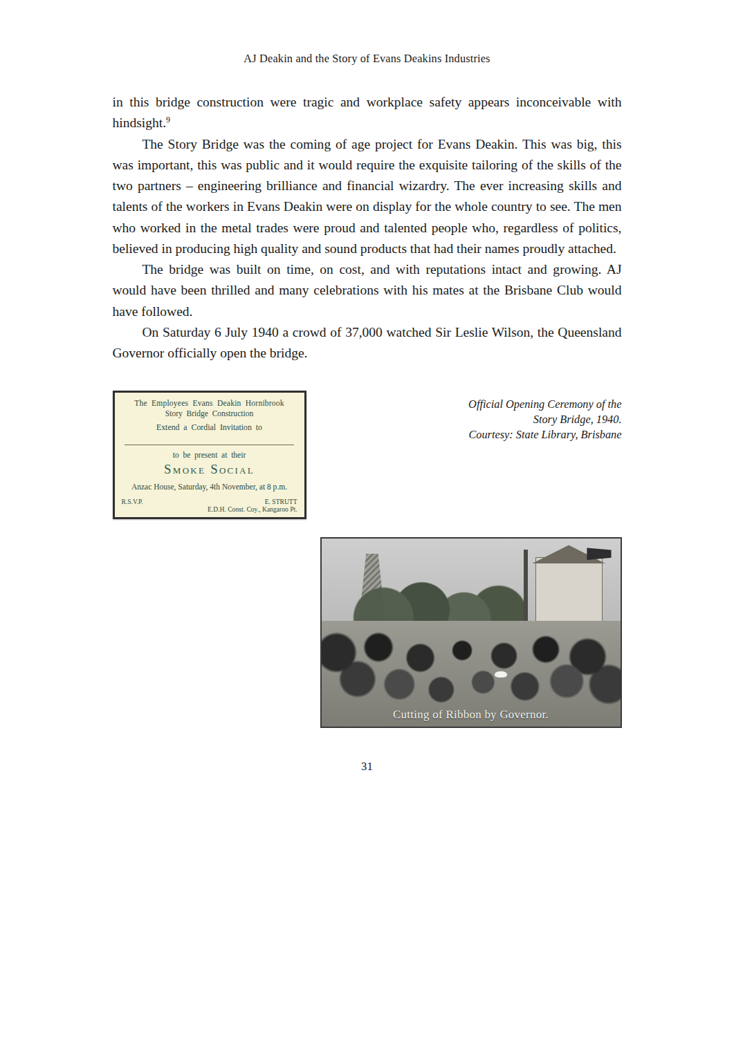AJ Deakin and the Story of Evans Deakins Industries
in this bridge construction were tragic and workplace safety appears inconceivable with hindsight.9
The Story Bridge was the coming of age project for Evans Deakin. This was big, this was important, this was public and it would require the exquisite tailoring of the skills of the two partners – engineering brilliance and financial wizardry. The ever increasing skills and talents of the workers in Evans Deakin were on display for the whole country to see. The men who worked in the metal trades were proud and talented people who, regardless of politics, believed in producing high quality and sound products that had their names proudly attached.
The bridge was built on time, on cost, and with reputations intact and growing. AJ would have been thrilled and many celebrations with his mates at the Brisbane Club would have followed.
On Saturday 6 July 1940 a crowd of 37,000 watched Sir Leslie Wilson, the Queensland Governor officially open the bridge.
The Employees Evans Deakin Hornibrook
Story Bridge Construction
Extend a Cordial Invitation to
to be present at their
Smoke Social
Anzac House, Saturday, 4th November, at 8 p.m.
R.S.V.P. E. STRUTT
E.D.H. Const. Coy., Kangaroo Pt.
Official Opening Ceremony of the
Story Bridge, 1940.
Courtesy: State Library, Brisbane
Cutting of Ribbon by Governor.
31